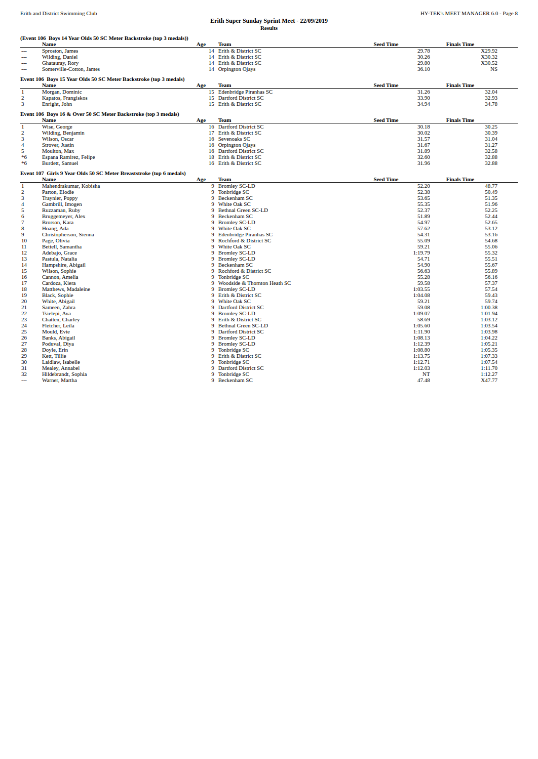Erith and District Swimming Club HY-TEK's MEET MANAGER 6.0 - Page 8
Erith Super Sunday Sprint Meet - 22/09/2019
Results
(Event 106 Boys 14 Year Olds 50 SC Meter Backstroke (top 3 medals))
| | Name | Age | Team | Seed Time | Finals Time |
| --- | --- | --- | --- | --- | --- |
| --- | Sproston, James | 14 | Erith & District SC | 29.78 | X29.92 |
| --- | Wilding, Daniel | 14 | Erith & District SC | 30.26 | X30.32 |
| --- | Ghatauray, Rory | 14 | Erith & District SC | 29.80 | X30.52 |
| --- | Somerville-Cotton, James | 14 | Orpington Ojays | 36.10 | NS |
Event 106 Boys 15 Year Olds 50 SC Meter Backstroke (top 3 medals)
| | Name | Age | Team | Seed Time | Finals Time |
| --- | --- | --- | --- | --- | --- |
| 1 | Morgan, Dominic | 15 | Edenbridge Piranhas SC | 31.26 | 32.04 |
| 2 | Kapatos, Frangiskos | 15 | Dartford District SC | 33.90 | 32.93 |
| 3 | Enright, John | 15 | Erith & District SC | 34.94 | 34.78 |
Event 106 Boys 16 & Over 50 SC Meter Backstroke (top 3 medals)
| | Name | Age | Team | Seed Time | Finals Time |
| --- | --- | --- | --- | --- | --- |
| 1 | Wise, George | 16 | Dartford District SC | 30.18 | 30.25 |
| 2 | Wilding, Benjamin | 17 | Erith & District SC | 30.02 | 30.39 |
| 3 | Wilson, Oscar | 16 | Sevenoaks SC | 31.57 | 31.04 |
| 4 | Strover, Justin | 16 | Orpington Ojays | 31.67 | 31.27 |
| 5 | Moulton, Max | 16 | Dartford District SC | 31.89 | 32.58 |
| *6 | Espana Ramirez, Felipe | 18 | Erith & District SC | 32.60 | 32.88 |
| *6 | Burdett, Samuel | 16 | Erith & District SC | 31.96 | 32.88 |
Event 107 Girls 9 Year Olds 50 SC Meter Breaststroke (top 6 medals)
| | Name | Age | Team | Seed Time | Finals Time |
| --- | --- | --- | --- | --- | --- |
| 1 | Mahendrakumar, Kobisha | 9 | Bromley SC-LD | 52.20 | 48.77 |
| 2 | Parton, Elodie | 9 | Tonbridge SC | 52.38 | 50.49 |
| 3 | Traynier, Poppy | 9 | Beckenham SC | 53.65 | 51.35 |
| 4 | Gambrill, Imogen | 9 | White Oak SC | 55.35 | 51.96 |
| 5 | Ruzzaman, Ruby | 9 | Bethnal Green SC-LD | 52.37 | 52.25 |
| 6 | Bruggemeyer, Alex | 9 | Beckenham SC | 51.89 | 52.44 |
| 7 | Brorson, Kara | 9 | Bromley SC-LD | 54.97 | 52.65 |
| 8 | Hoang, Ada | 9 | White Oak SC | 57.62 | 53.12 |
| 9 | Christopherson, Sienna | 9 | Edenbridge Piranhas SC | 54.31 | 53.16 |
| 10 | Page, Olivia | 9 | Rochford & District SC | 55.09 | 54.68 |
| 11 | Bettell, Samantha | 9 | White Oak SC | 59.21 | 55.06 |
| 12 | Adebajo, Grace | 9 | Bromley SC-LD | 1:19.79 | 55.32 |
| 13 | Pastula, Natalia | 9 | Bromley SC-LD | 54.71 | 55.51 |
| 14 | Hampshire, Abigail | 9 | Beckenham SC | 54.90 | 55.67 |
| 15 | Wilson, Sophie | 9 | Rochford & District SC | 56.63 | 55.89 |
| 16 | Cannon, Amelia | 9 | Tonbridge SC | 55.28 | 56.16 |
| 17 | Cardoza, Kiera | 9 | Woodside & Thornton Heath SC | 59.58 | 57.37 |
| 18 | Matthews, Madaleine | 9 | Bromley SC-LD | 1:03.55 | 57.54 |
| 19 | Black, Sophie | 9 | Erith & District SC | 1:04.08 | 59.43 |
| 20 | White, Abigail | 9 | White Oak SC | 59.21 | 59.74 |
| 21 | Sameen, Zahra | 9 | Dartford District SC | 59.08 | 1:00.38 |
| 22 | Tsielepi, Ava | 9 | Bromley SC-LD | 1:09.07 | 1:01.94 |
| 23 | Chatten, Charley | 9 | Erith & District SC | 58.69 | 1:03.12 |
| 24 | Fletcher, Leila | 9 | Bethnal Green SC-LD | 1:05.60 | 1:03.54 |
| 25 | Mould, Evie | 9 | Dartford District SC | 1:11.90 | 1:03.98 |
| 26 | Banks, Abigail | 9 | Bromley SC-LD | 1:08.13 | 1:04.22 |
| 27 | Poduval, Diya | 9 | Bromley SC-LD | 1:12.39 | 1:05.21 |
| 28 | Doyle, Erin | 9 | Tonbridge SC | 1:08.80 | 1:05.35 |
| 29 | Kett, Tillie | 9 | Erith & District SC | 1:13.75 | 1:07.33 |
| 30 | Laidlaw, Isabelle | 9 | Tonbridge SC | 1:12.71 | 1:07.54 |
| 31 | Mealey, Annabel | 9 | Dartford District SC | 1:12.03 | 1:11.70 |
| 32 | Hildebrandt, Sophia | 9 | Tonbridge SC | NT | 1:12.27 |
| --- | Warner, Martha | 9 | Beckenham SC | 47.48 | X47.77 |